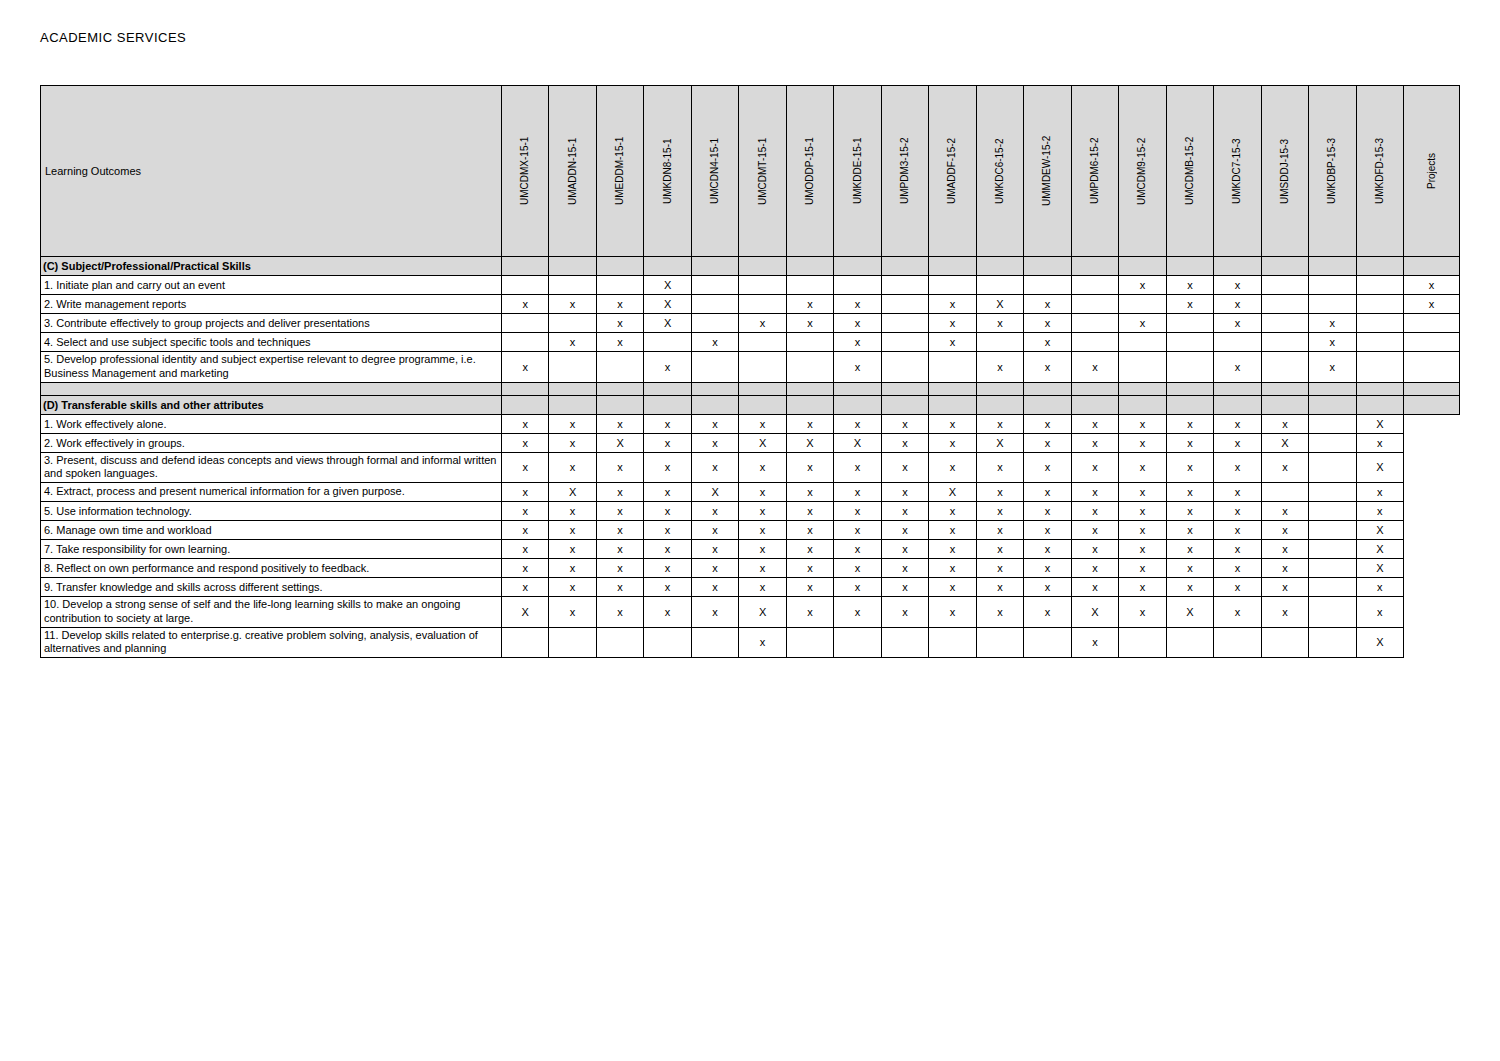ACADEMIC SERVICES
| Learning Outcomes | UMCDMX-15-1 | UMADDN-15-1 | UMEDDM-15-1 | UMKDN8-15-1 | UMCDN4-15-1 | UMCDMT-15-1 | UMODDP-15-1 | UMKDDE-15-1 | UMPDM3-15-2 | UMADDF-15-2 | UMKDC6-15-2 | UMMDEW-15-2 | UMPDM6-15-2 | UMCDM9-15-2 | UMCDMB-15-2 | UMKDC7-15-3 | UMSDDJ-15-3 | UMKDBP-15-3 | UMKDFD-15-3 | Projects |
| --- | --- | --- | --- | --- | --- | --- | --- | --- | --- | --- | --- | --- | --- | --- | --- | --- | --- | --- | --- | --- |
| (C) Subject/Professional/Practical Skills | | | | | | | | | | | | | | | | | | | | |
| 1. Initiate plan and carry out an event | | | | X | | | | | | | | | | x | x | x | | | | x |
| 2. Write management reports | x | x | x | X | | | x | x | | x | X | x | | | x | x | | | | x |
| 3. Contribute effectively to group projects and deliver presentations | | | x | X | | x | x | x | | x | x | x | | x | | x | | x | | |
| 4. Select and use subject specific tools and techniques | | x | x | | x | | | x | | x | | x | | | | | | x | | |
| 5. Develop professional identity and subject expertise relevant to degree programme, i.e. Business Management and marketing | x | | | x | | | | x | | | x | x | x | | | x | | x | | |
| (D) Transferable skills and other attributes | | | | | | | | | | | | | | | | | | | | |
| 1. Work effectively alone. | x | x | x | x | x | x | x | x | x | x | x | x | x | x | x | x | x | | X | |
| 2. Work effectively in groups. | x | x | X | x | x | X | X | X | x | x | X | x | x | x | x | x | X | | x | |
| 3. Present, discuss and defend ideas concepts and views through formal and informal written and spoken languages. | x | x | x | x | x | x | x | x | x | x | x | x | x | x | x | x | x | | X | |
| 4. Extract, process and present numerical information for a given purpose. | x | X | x | x | X | x | x | x | x | X | x | x | x | x | x | x | | | x | |
| 5. Use information technology. | x | x | x | x | x | x | x | x | x | x | x | x | x | x | x | x | x | | x | |
| 6. Manage own time and workload | x | x | x | x | x | x | x | x | x | x | x | x | x | x | x | x | x | | X | |
| 7. Take responsibility for own learning. | x | x | x | x | x | x | x | x | x | x | x | x | x | x | x | x | x | | X | |
| 8. Reflect on own performance and respond positively to feedback. | x | x | x | x | x | x | x | x | x | x | x | x | x | x | x | x | x | | X | |
| 9. Transfer knowledge and skills across different settings. | x | x | x | x | x | x | x | x | x | x | x | x | x | x | x | x | x | | x | |
| 10. Develop a strong sense of self and the life-long learning skills to make an ongoing contribution to society at large. | X | x | x | x | x | X | x | x | x | x | x | x | X | x | X | x | x | | x | |
| 11. Develop skills related to enterprise.g. creative problem solving, analysis, evaluation of alternatives and planning | | | | | | x | | | | | | | x | | | | | | X | |